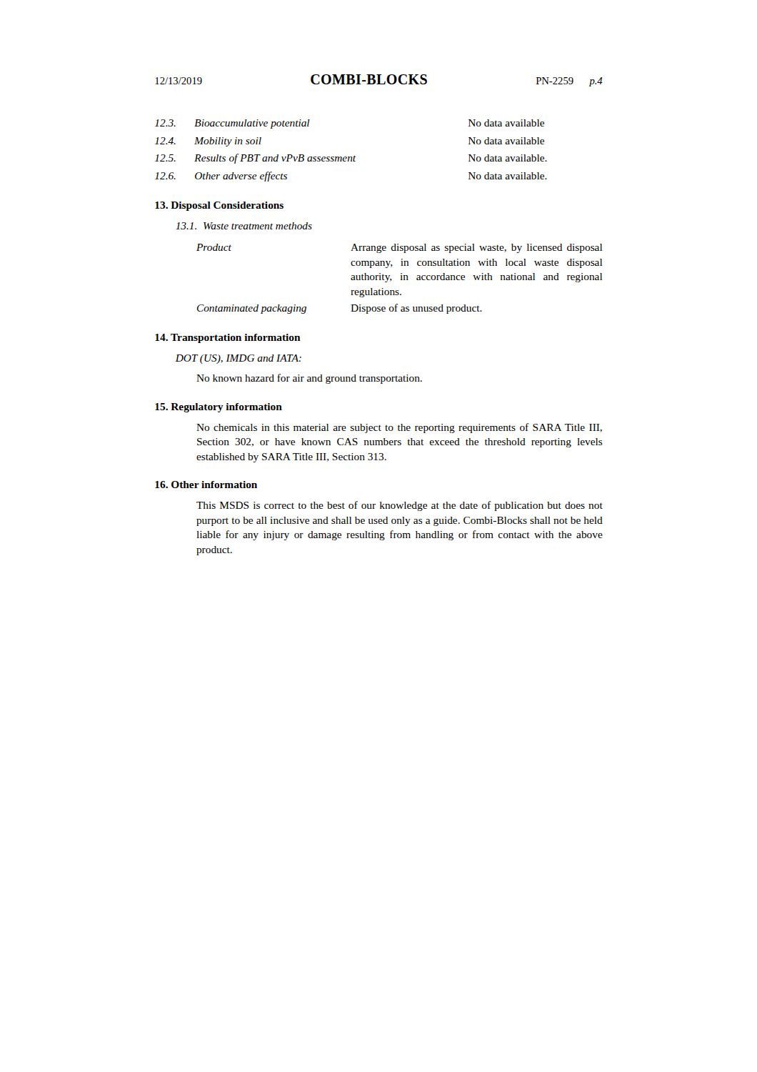12/13/2019
COMBI-BLOCKS
PN-2259 p.4
| 12.3. | Bioaccumulative potential | No data available |
| 12.4. | Mobility in soil | No data available |
| 12.5. | Results of PBT and vPvB assessment | No data available. |
| 12.6. | Other adverse effects | No data available. |
13. Disposal Considerations
13.1. Waste treatment methods
| Product | Arrange disposal as special waste, by licensed disposal company, in consultation with local waste disposal authority, in accordance with national and regional regulations. |
| Contaminated packaging | Dispose of as unused product. |
14. Transportation information
DOT (US), IMDG and IATA:
No known hazard for air and ground transportation.
15. Regulatory information
No chemicals in this material are subject to the reporting requirements of SARA Title III, Section 302, or have known CAS numbers that exceed the threshold reporting levels established by SARA Title III, Section 313.
16. Other information
This MSDS is correct to the best of our knowledge at the date of publication but does not purport to be all inclusive and shall be used only as a guide. Combi-Blocks shall not be held liable for any injury or damage resulting from handling or from contact with the above product.